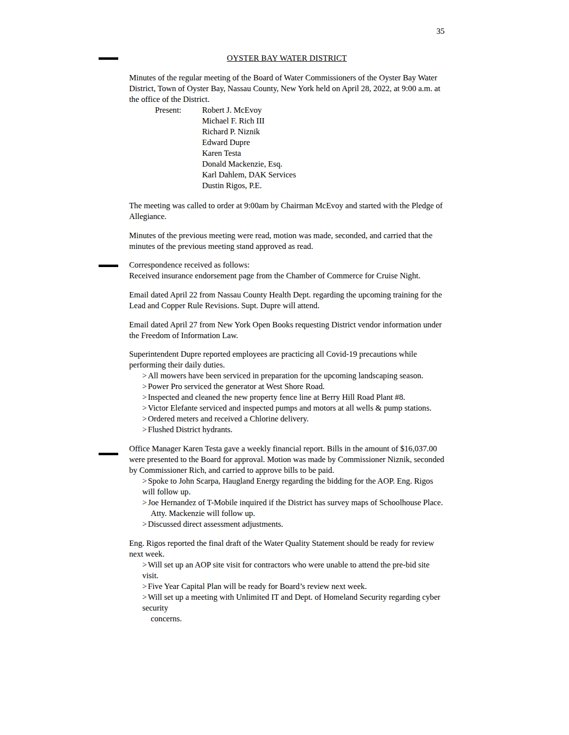35
OYSTER BAY WATER DISTRICT
Minutes of the regular meeting of the Board of Water Commissioners of the Oyster Bay Water District, Town of Oyster Bay, Nassau County, New York held on April 28, 2022, at 9:00 a.m. at the office of the District.
Present:
Robert J. McEvoy
Michael F. Rich III
Richard P. Niznik
Edward Dupre
Karen Testa
Donald Mackenzie, Esq.
Karl Dahlem, DAK Services
Dustin Rigos, P.E.
The meeting was called to order at 9:00am by Chairman McEvoy and started with the Pledge of Allegiance.
Minutes of the previous meeting were read, motion was made, seconded, and carried that the minutes of the previous meeting stand approved as read.
Correspondence received as follows:
Received insurance endorsement page from the Chamber of Commerce for Cruise Night.
Email dated April 22 from Nassau County Health Dept. regarding the upcoming training for the Lead and Copper Rule Revisions. Supt. Dupre will attend.
Email dated April 27 from New York Open Books requesting District vendor information under the Freedom of Information Law.
Superintendent Dupre reported employees are practicing all Covid-19 precautions while performing their daily duties.
All mowers have been serviced in preparation for the upcoming landscaping season.
Power Pro serviced the generator at West Shore Road.
Inspected and cleaned the new property fence line at Berry Hill Road Plant #8.
Victor Elefante serviced and inspected pumps and motors at all wells & pump stations.
Ordered meters and received a Chlorine delivery.
Flushed District hydrants.
Office Manager Karen Testa gave a weekly financial report. Bills in the amount of $16,037.00 were presented to the Board for approval. Motion was made by Commissioner Niznik, seconded by Commissioner Rich, and carried to approve bills to be paid.
Spoke to John Scarpa, Haugland Energy regarding the bidding for the AOP. Eng. Rigos will follow up.
Joe Hernandez of T-Mobile inquired if the District has survey maps of Schoolhouse Place.
Atty. Mackenzie will follow up.
Discussed direct assessment adjustments.
Eng. Rigos reported the final draft of the Water Quality Statement should be ready for review next week.
Will set up an AOP site visit for contractors who were unable to attend the pre-bid site visit.
Five Year Capital Plan will be ready for Board’s review next week.
Will set up a meeting with Unlimited IT and Dept. of Homeland Security regarding cyber security
concerns.